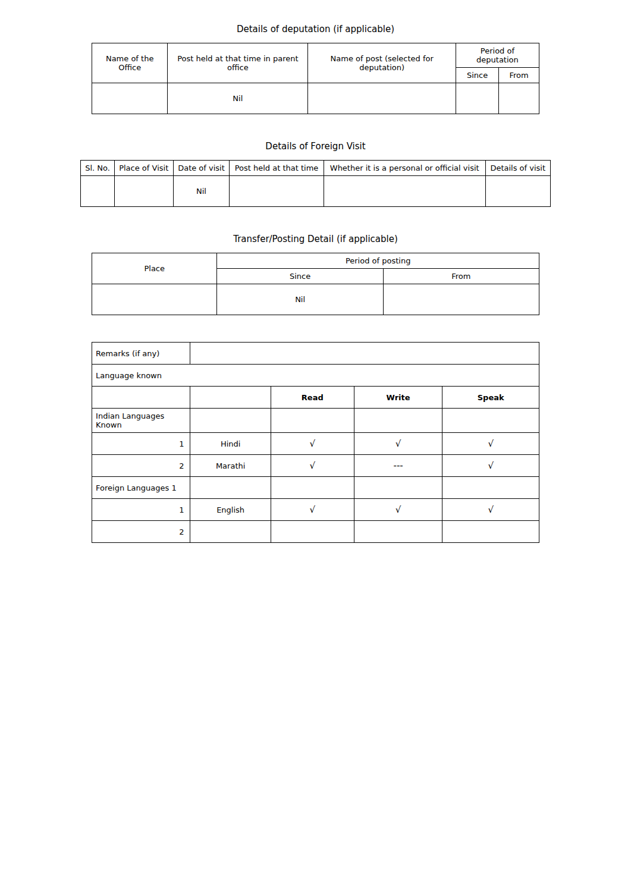Details of deputation (if applicable)
| Name of the Office | Post held at that time in parent office | Name of post (selected for deputation) | Period of deputation |
| --- | --- | --- | --- |
| Since | From |
| | Nil | | | |
Details of Foreign Visit
| Sl. No. | Place of Visit | Date of visit | Post held at that time | Whether it is a personal or official visit | Details of visit |
| --- | --- | --- | --- | --- | --- |
| | | Nil | | | |
Transfer/Posting Detail (if applicable)
| Place | Period of posting |
| --- | --- |
| Since | From |
| | Nil | |
| Remarks (if any) | |
| Language known |
| | | Read | Write | Speak |
| Indian Languages Known | | | | |
| 1 | Hindi | √ | √ | √ |
| 2 | Marathi | √ | --- | √ |
| Foreign Languages 1 | | | | |
| 1 | English | √ | √ | √ |
| 2 | | | | |